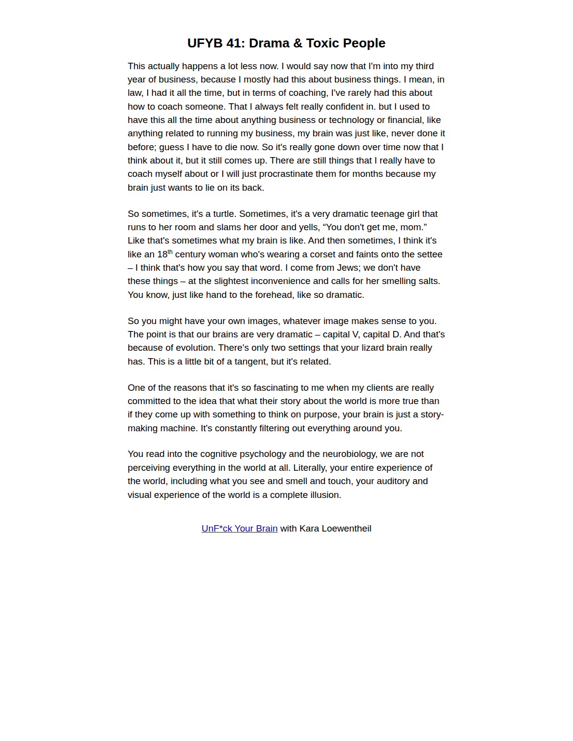UFYB 41: Drama & Toxic People
This actually happens a lot less now. I would say now that I'm into my third year of business, because I mostly had this about business things. I mean, in law, I had it all the time, but in terms of coaching, I've rarely had this about how to coach someone. That I always felt really confident in. but I used to have this all the time about anything business or technology or financial, like anything related to running my business, my brain was just like, never done it before; guess I have to die now. So it's really gone down over time now that I think about it, but it still comes up. There are still things that I really have to coach myself about or I will just procrastinate them for months because my brain just wants to lie on its back.
So sometimes, it's a turtle. Sometimes, it's a very dramatic teenage girl that runs to her room and slams her door and yells, “You don't get me, mom.” Like that's sometimes what my brain is like. And then sometimes, I think it's like an 18th century woman who's wearing a corset and faints onto the settee – I think that's how you say that word. I come from Jews; we don't have these things – at the slightest inconvenience and calls for her smelling salts. You know, just like hand to the forehead, like so dramatic.
So you might have your own images, whatever image makes sense to you. The point is that our brains are very dramatic – capital V, capital D. And that's because of evolution. There's only two settings that your lizard brain really has. This is a little bit of a tangent, but it's related.
One of the reasons that it's so fascinating to me when my clients are really committed to the idea that what their story about the world is more true than if they come up with something to think on purpose, your brain is just a story-making machine. It's constantly filtering out everything around you.
You read into the cognitive psychology and the neurobiology, we are not perceiving everything in the world at all. Literally, your entire experience of the world, including what you see and smell and touch, your auditory and visual experience of the world is a complete illusion.
UnF*ck Your Brain with Kara Loewentheil